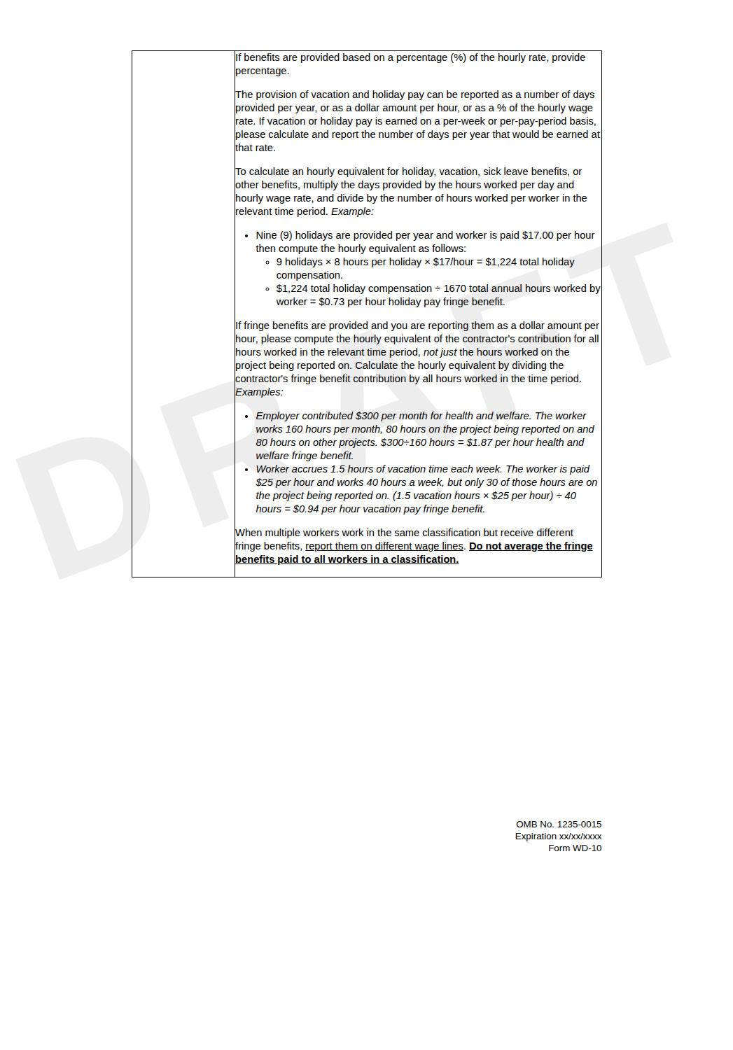DRAFT
| | If benefits are provided based on a percentage (%) of the hourly rate, provide percentage. The provision of vacation and holiday pay can be reported as a number of days provided per year, or as a dollar amount per hour, or as a % of the hourly wage rate. If vacation or holiday pay is earned on a per-week or per-pay-period basis, please calculate and report the number of days per year that would be earned at that rate. To calculate an hourly equivalent for holiday, vacation, sick leave benefits, or other benefits, multiply the days provided by the hours worked per day and hourly wage rate, and divide by the number of hours worked per worker in the relevant time period. Example: Nine (9) holidays are provided per year and worker is paid $17.00 per hour then compute the hourly equivalent as follows: 9 holidays × 8 hours per holiday × $17/hour = $1,224 total holiday compensation. $1,224 total holiday compensation ÷ 1670 total annual hours worked by worker = $0.73 per hour holiday pay fringe benefit. If fringe benefits are provided and you are reporting them as a dollar amount per hour, please compute the hourly equivalent of the contractor's contribution for all hours worked in the relevant time period, not just the hours worked on the project being reported on. Calculate the hourly equivalent by dividing the contractor's fringe benefit contribution by all hours worked in the time period. Examples: Employer contributed $300 per month for health and welfare. The worker works 160 hours per month, 80 hours on the project being reported on and 80 hours on other projects. $300÷160 hours = $1.87 per hour health and welfare fringe benefit. Worker accrues 1.5 hours of vacation time each week. The worker is paid $25 per hour and works 40 hours a week, but only 30 of those hours are on the project being reported on. (1.5 vacation hours × $25 per hour) ÷ 40 hours = $0.94 per hour vacation pay fringe benefit. When multiple workers work in the same classification but receive different fringe benefits, report them on different wage lines . Do not average the fringe benefits paid to all workers in a classification. |
OMB No. 1235-0015
Expiration xx/xx/xxxx
Form WD-10